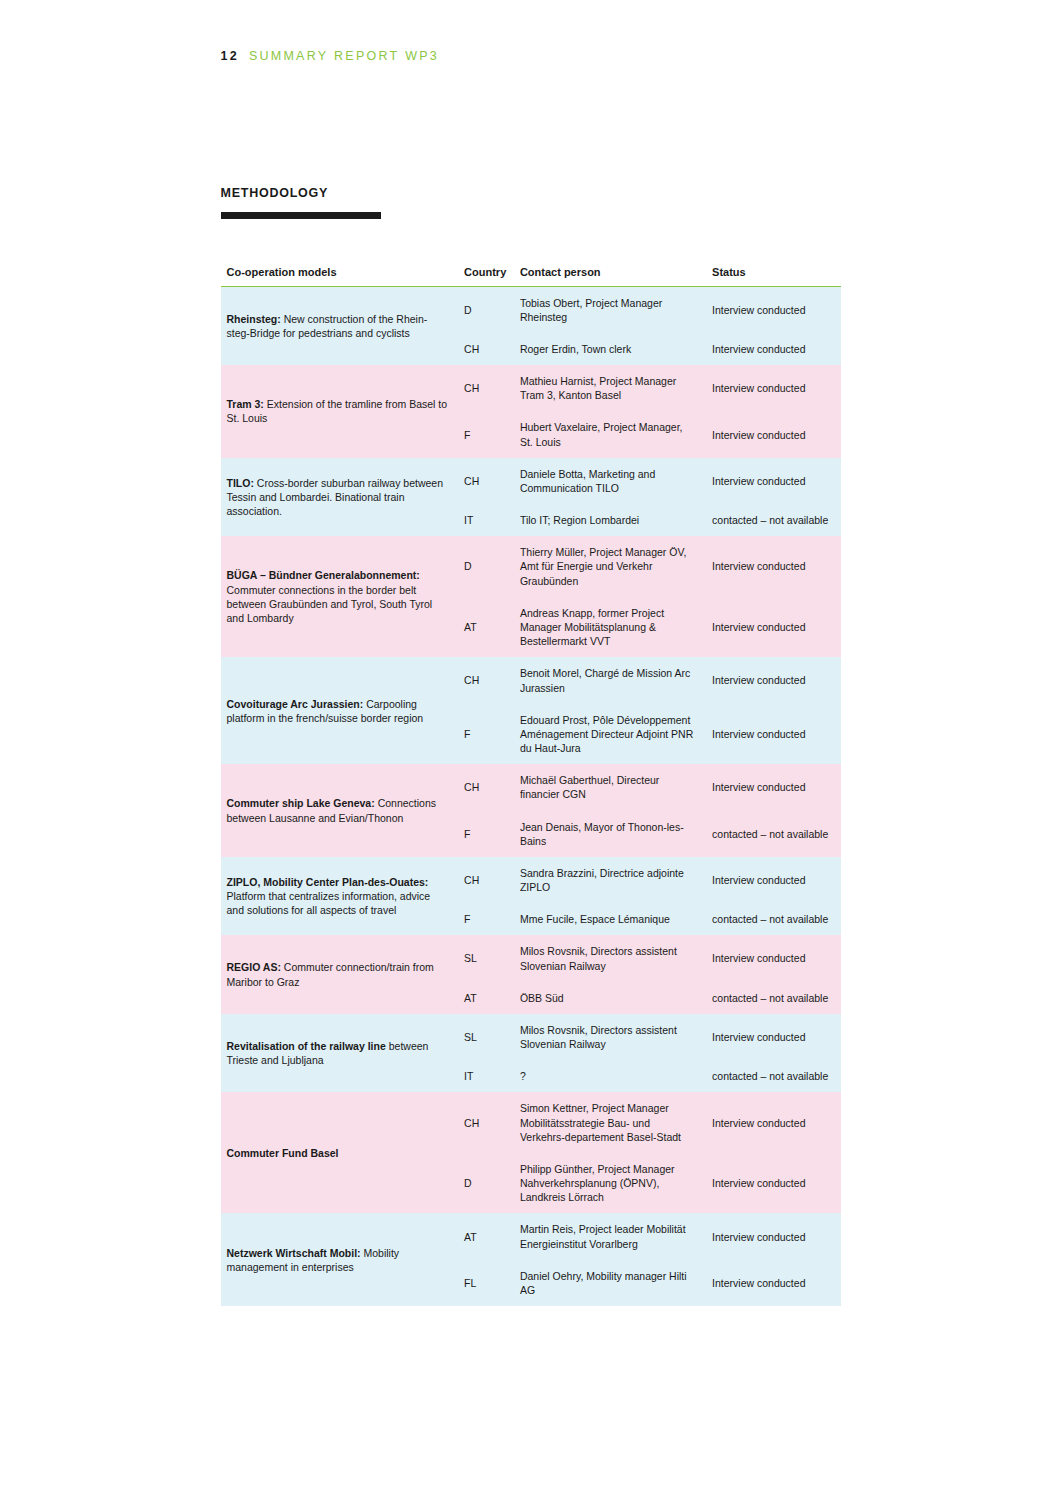12 SUMMARY REPORT WP3
Methodology
| Co-operation models | Country | Contact person | Status |
| --- | --- | --- | --- |
| Rheinsteg: New construction of the Rhein-steg-Bridge for pedestrians and cyclists | D | Tobias Obert, Project Manager Rheinsteg | Interview conducted |
| CH | Roger Erdin, Town clerk | Interview conducted |
| Tram 3: Extension of the tramline from Basel to St. Louis | CH | Mathieu Harnist, Project Manager Tram 3, Kanton Basel | Interview conducted |
| F | Hubert Vaxelaire, Project Manager, St. Louis | Interview conducted |
| TILO: Cross-border suburban railway between Tessin and Lombardei. Binational train association. | CH | Daniele Botta, Marketing and Communication TILO | Interview conducted |
| IT | Tilo IT; Region Lombardei | contacted – not available |
| BÜGA – Bündner Generalabonnement: Commuter connections in the border belt between Graubünden and Tyrol, South Tyrol and Lombardy | D | Thierry Müller, Project Manager ÖV, Amt für Energie und Verkehr Graubünden | Interview conducted |
| AT | Andreas Knapp, former Project Manager Mobilitätsplanung & Bestellermarkt VVT | Interview conducted |
| Covoiturage Arc Jurassien: Carpooling platform in the french/suisse border region | CH | Benoit Morel, Chargé de Mission Arc Jurassien | Interview conducted |
| F | Edouard Prost, Pôle Développement Aménagement Directeur Adjoint PNR du Haut-Jura | Interview conducted |
| Commuter ship Lake Geneva: Connections between Lausanne and Evian/Thonon | CH | Michaël Gaberthuel, Directeur financier CGN | Interview conducted |
| F | Jean Denais, Mayor of Thonon-les-Bains | contacted – not available |
| ZIPLO, Mobility Center Plan-des-Ouates: Platform that centralizes information, advice and solutions for all aspects of travel | CH | Sandra Brazzini, Directrice adjointe ZIPLO | Interview conducted |
| F | Mme Fucile, Espace Lémanique | contacted – not available |
| REGIO AS: Commuter connection/train from Maribor to Graz | SL | Milos Rovsnik, Directors assistent Slovenian Railway | Interview conducted |
| AT | ÖBB Süd | contacted – not available |
| Revitalisation of the railway line between Trieste and Ljubljana | SL | Milos Rovsnik, Directors assistent Slovenian Railway | Interview conducted |
| IT | ? | contacted – not available |
| Commuter Fund Basel | CH | Simon Kettner, Project Manager Mobilitätsstrategie Bau- und Verkehrs-departement Basel-Stadt | Interview conducted |
| D | Philipp Günther, Project Manager Nahverkehrsplanung (ÖPNV), Landkreis Lörrach | Interview conducted |
| Netzwerk Wirtschaft Mobil: Mobility management in enterprises | AT | Martin Reis, Project leader Mobilität Energieinstitut Vorarlberg | Interview conducted |
| FL | Daniel Oehry, Mobility manager Hilti AG | Interview conducted |